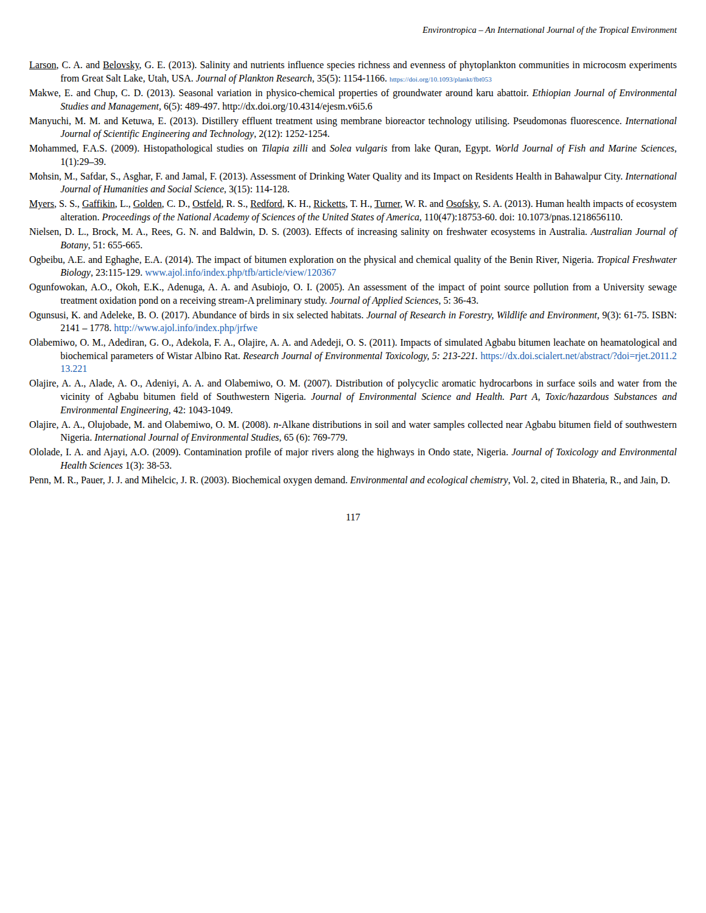Environtropica – An International Journal of the Tropical Environment
Larson, C. A. and Belovsky, G. E. (2013). Salinity and nutrients influence species richness and evenness of phytoplankton communities in microcosm experiments from Great Salt Lake, Utah, USA. Journal of Plankton Research, 35(5): 1154-1166. https://doi.org/10.1093/plankt/fbt053
Makwe, E. and Chup, C. D. (2013). Seasonal variation in physico-chemical properties of groundwater around karu abattoir. Ethiopian Journal of Environmental Studies and Management, 6(5): 489-497. http://dx.doi.org/10.4314/ejesm.v6i5.6
Manyuchi, M. M. and Ketuwa, E. (2013). Distillery effluent treatment using membrane bioreactor technology utilising. Pseudomonas fluorescence. International Journal of Scientific Engineering and Technology, 2(12): 1252-1254.
Mohammed, F.A.S. (2009). Histopathological studies on Tilapia zilli and Solea vulgaris from lake Quran, Egypt. World Journal of Fish and Marine Sciences, 1(1):29–39.
Mohsin, M., Safdar, S., Asghar, F. and Jamal, F. (2013). Assessment of Drinking Water Quality and its Impact on Residents Health in Bahawalpur City. International Journal of Humanities and Social Science, 3(15): 114-128.
Myers, S. S., Gaffikin, L., Golden, C. D., Ostfeld, R. S., Redford, K. H., Ricketts, T. H., Turner, W. R. and Osofsky, S. A. (2013). Human health impacts of ecosystem alteration. Proceedings of the National Academy of Sciences of the United States of America, 110(47):18753-60. doi: 10.1073/pnas.1218656110.
Nielsen, D. L., Brock, M. A., Rees, G. N. and Baldwin, D. S. (2003). Effects of increasing salinity on freshwater ecosystems in Australia. Australian Journal of Botany, 51: 655-665.
Ogbeibu, A.E. and Eghaghe, E.A. (2014). The impact of bitumen exploration on the physical and chemical quality of the Benin River, Nigeria. Tropical Freshwater Biology, 23:115-129. www.ajol.info/index.php/tfb/article/view/120367
Ogunfowokan, A.O., Okoh, E.K., Adenuga, A. A. and Asubiojo, O. I. (2005). An assessment of the impact of point source pollution from a University sewage treatment oxidation pond on a receiving stream-A preliminary study. Journal of Applied Sciences, 5: 36-43.
Ogunsusi, K. and Adeleke, B. O. (2017). Abundance of birds in six selected habitats. Journal of Research in Forestry, Wildlife and Environment, 9(3): 61-75. ISBN: 2141 – 1778. http://www.ajol.info/index.php/jrfwe
Olabemiwo, O. M., Adediran, G. O., Adekola, F. A., Olajire, A. A. and Adedeji, O. S. (2011). Impacts of simulated Agbabu bitumen leachate on heamatological and biochemical parameters of Wistar Albino Rat. Research Journal of Environmental Toxicology, 5: 213-221. https://dx.doi.scialert.net/abstract/?doi=rjet.2011.213.221
Olajire, A. A., Alade, A. O., Adeniyi, A. A. and Olabemiwo, O. M. (2007). Distribution of polycyclic aromatic hydrocarbons in surface soils and water from the vicinity of Agbabu bitumen field of Southwestern Nigeria. Journal of Environmental Science and Health. Part A, Toxic/hazardous Substances and Environmental Engineering, 42: 1043-1049.
Olajire, A. A., Olujobade, M. and Olabemiwo, O. M. (2008). n-Alkane distributions in soil and water samples collected near Agbabu bitumen field of southwestern Nigeria. International Journal of Environmental Studies, 65 (6): 769-779.
Ololade, I. A. and Ajayi, A.O. (2009). Contamination profile of major rivers along the highways in Ondo state, Nigeria. Journal of Toxicology and Environmental Health Sciences 1(3): 38-53.
Penn, M. R., Pauer, J. J. and Mihelcic, J. R. (2003). Biochemical oxygen demand. Environmental and ecological chemistry, Vol. 2, cited in Bhateria, R., and Jain, D.
117